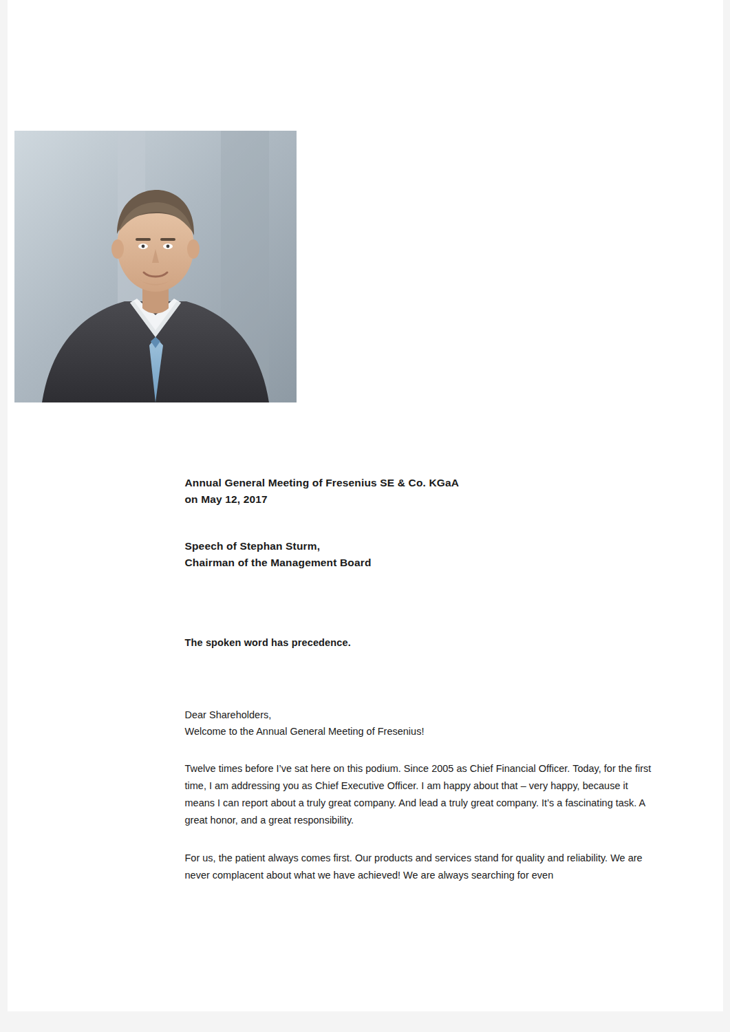Annual General Meeting of Fresenius SE & Co. KGaA
on May 12, 2017
Speech of Stephan Sturm,
Chairman of the Management Board
The spoken word has precedence.
Dear Shareholders,
Welcome to the Annual General Meeting of Fresenius!
Twelve times before I’ve sat here on this podium. Since 2005 as Chief Financial Officer. Today, for the first time, I am addressing you as Chief Executive Officer. I am happy about that – very happy, because it means I can report about a truly great company. And lead a truly great company. It’s a fascinating task. A great honor, and a great responsibility.
For us, the patient always comes first. Our products and services stand for quality and reliability. We are never complacent about what we have achieved! We are always searching for even